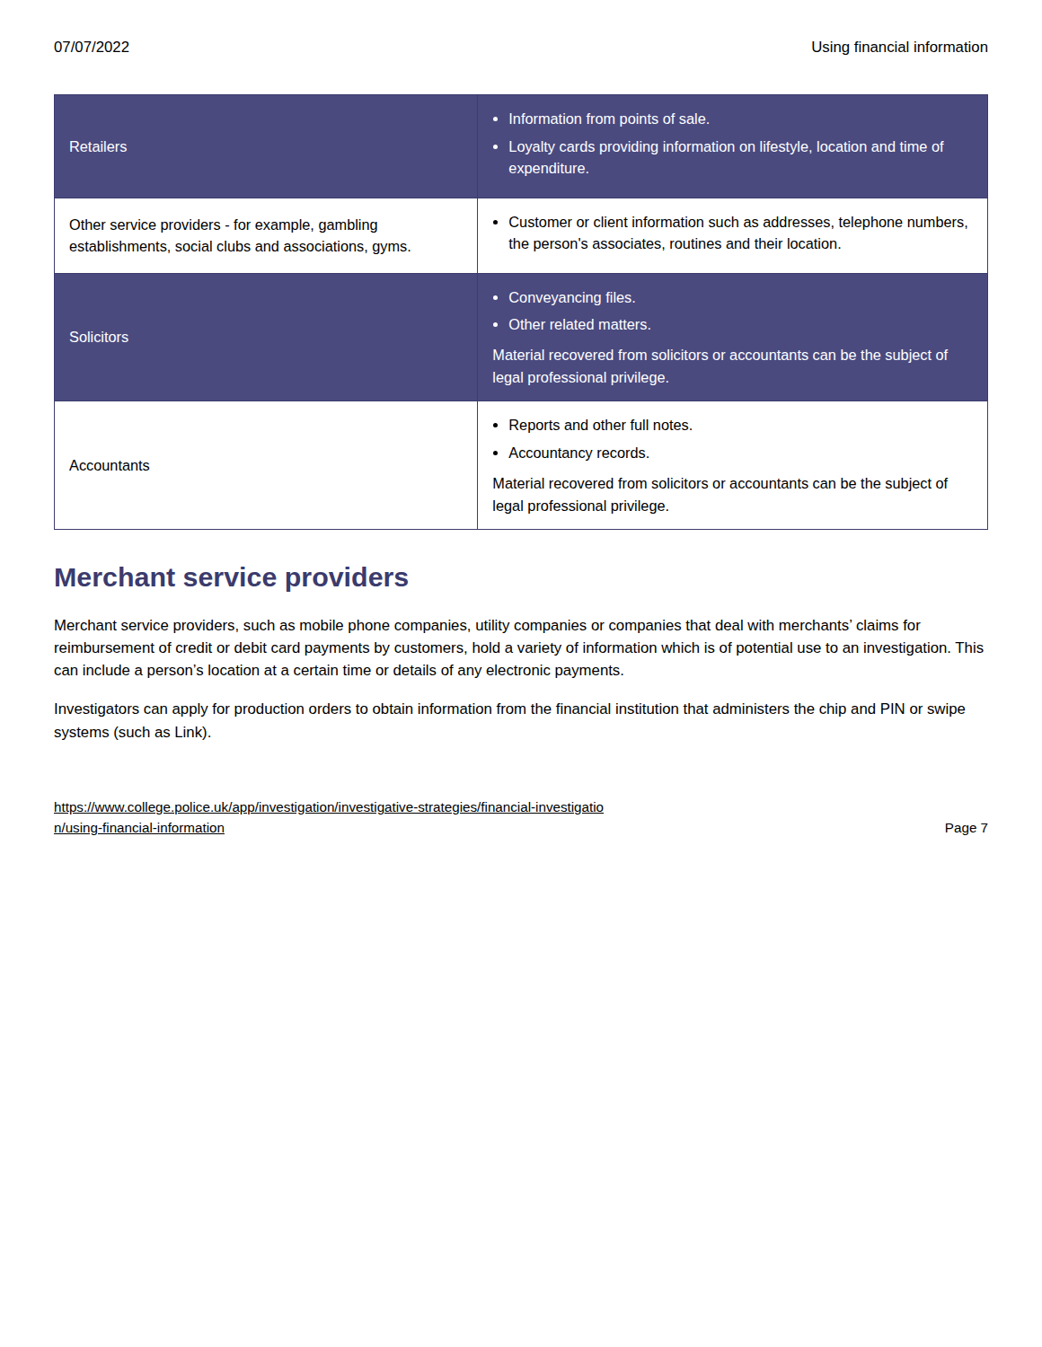07/07/2022 Using financial information
| Retailers | Information from points of sale. Loyalty cards providing information on lifestyle, location and time of expenditure. |
| Other service providers - for example, gambling establishments, social clubs and associations, gyms. | Customer or client information such as addresses, telephone numbers, the person's associates, routines and their location. |
| Solicitors | Conveyancing files. Other related matters. Material recovered from solicitors or accountants can be the subject of legal professional privilege. |
| Accountants | Reports and other full notes. Accountancy records. Material recovered from solicitors or accountants can be the subject of legal professional privilege. |
Merchant service providers
Merchant service providers, such as mobile phone companies, utility companies or companies that deal with merchants’ claims for reimbursement of credit or debit card payments by customers, hold a variety of information which is of potential use to an investigation. This can include a person’s location at a certain time or details of any electronic payments.
Investigators can apply for production orders to obtain information from the financial institution that administers the chip and PIN or swipe systems (such as Link).
https://www.college.police.uk/app/investigation/investigative-strategies/financial-investigation/using-financial-information Page 7